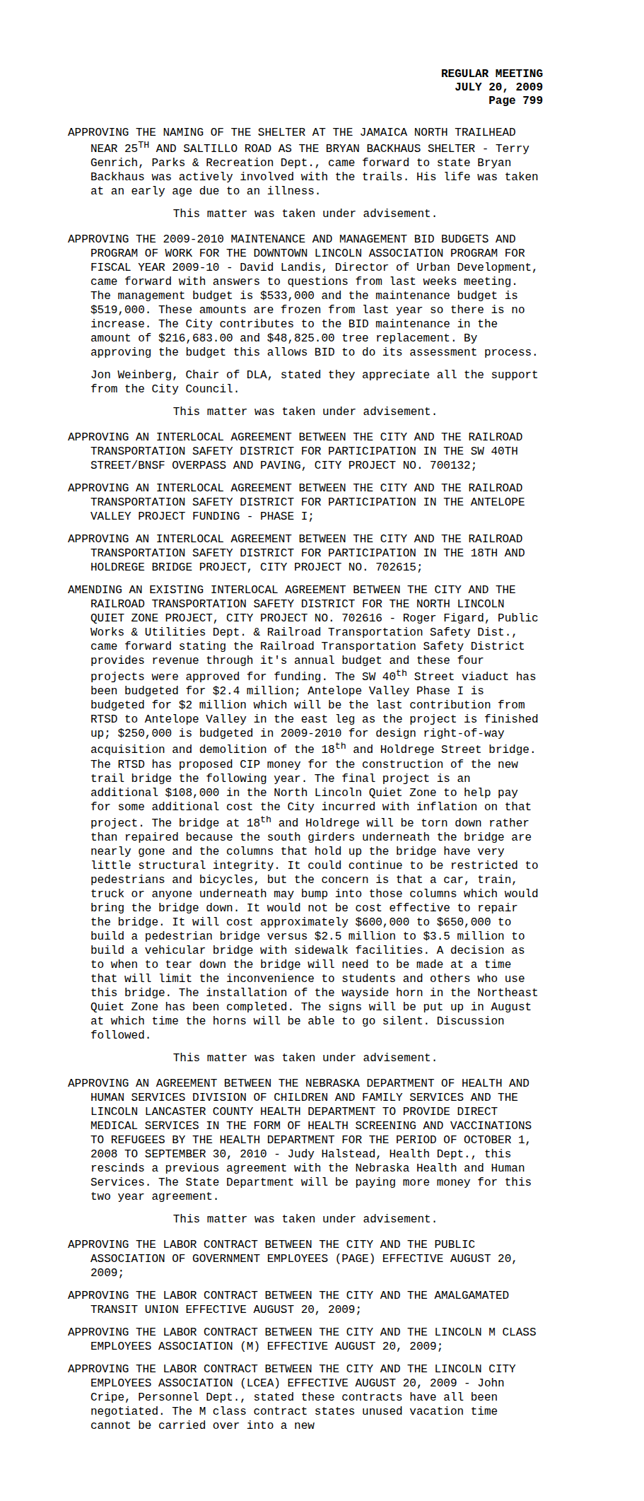REGULAR MEETING
JULY 20, 2009
Page 799
APPROVING THE NAMING OF THE SHELTER AT THE JAMAICA NORTH TRAILHEAD NEAR 25TH AND SALTILLO ROAD AS THE BRYAN BACKHAUS SHELTER - Terry Genrich, Parks & Recreation Dept., came forward to state Bryan Backhaus was actively involved with the trails. His life was taken at an early age due to an illness.
This matter was taken under advisement.
APPROVING THE 2009-2010 MAINTENANCE AND MANAGEMENT BID BUDGETS AND PROGRAM OF WORK FOR THE DOWNTOWN LINCOLN ASSOCIATION PROGRAM FOR FISCAL YEAR 2009-10 - David Landis, Director of Urban Development, came forward with answers to questions from last weeks meeting. The management budget is $533,000 and the maintenance budget is $519,000. These amounts are frozen from last year so there is no increase. The City contributes to the BID maintenance in the amount of $216,683.00 and $48,825.00 tree replacement. By approving the budget this allows BID to do its assessment process.
Jon Weinberg, Chair of DLA, stated they appreciate all the support from the City Council.
This matter was taken under advisement.
APPROVING AN INTERLOCAL AGREEMENT BETWEEN THE CITY AND THE RAILROAD TRANSPORTATION SAFETY DISTRICT FOR PARTICIPATION IN THE SW 40TH STREET/BNSF OVERPASS AND PAVING, CITY PROJECT NO. 700132;
APPROVING AN INTERLOCAL AGREEMENT BETWEEN THE CITY AND THE RAILROAD TRANSPORTATION SAFETY DISTRICT FOR PARTICIPATION IN THE ANTELOPE VALLEY PROJECT FUNDING - PHASE I;
APPROVING AN INTERLOCAL AGREEMENT BETWEEN THE CITY AND THE RAILROAD TRANSPORTATION SAFETY DISTRICT FOR PARTICIPATION IN THE 18TH AND HOLDREGE BRIDGE PROJECT, CITY PROJECT NO. 702615;
AMENDING AN EXISTING INTERLOCAL AGREEMENT BETWEEN THE CITY AND THE RAILROAD TRANSPORTATION SAFETY DISTRICT FOR THE NORTH LINCOLN QUIET ZONE PROJECT, CITY PROJECT NO. 702616 - Roger Figard, Public Works & Utilities Dept. & Railroad Transportation Safety Dist., came forward stating the Railroad Transportation Safety District provides revenue through it's annual budget and these four projects were approved for funding. The SW 40th Street viaduct has been budgeted for $2.4 million; Antelope Valley Phase I is budgeted for $2 million which will be the last contribution from RTSD to Antelope Valley in the east leg as the project is finished up; $250,000 is budgeted in 2009-2010 for design right-of-way acquisition and demolition of the 18th and Holdrege Street bridge. The RTSD has proposed CIP money for the construction of the new trail bridge the following year. The final project is an additional $108,000 in the North Lincoln Quiet Zone to help pay for some additional cost the City incurred with inflation on that project. The bridge at 18th and Holdrege will be torn down rather than repaired because the south girders underneath the bridge are nearly gone and the columns that hold up the bridge have very little structural integrity. It could continue to be restricted to pedestrians and bicycles, but the concern is that a car, train, truck or anyone underneath may bump into those columns which would bring the bridge down. It would not be cost effective to repair the bridge. It will cost approximately $600,000 to $650,000 to build a pedestrian bridge versus $2.5 million to $3.5 million to build a vehicular bridge with sidewalk facilities. A decision as to when to tear down the bridge will need to be made at a time that will limit the inconvenience to students and others who use this bridge. The installation of the wayside horn in the Northeast Quiet Zone has been completed. The signs will be put up in August at which time the horns will be able to go silent. Discussion followed.
This matter was taken under advisement.
APPROVING AN AGREEMENT BETWEEN THE NEBRASKA DEPARTMENT OF HEALTH AND HUMAN SERVICES DIVISION OF CHILDREN AND FAMILY SERVICES AND THE LINCOLN LANCASTER COUNTY HEALTH DEPARTMENT TO PROVIDE DIRECT MEDICAL SERVICES IN THE FORM OF HEALTH SCREENING AND VACCINATIONS TO REFUGEES BY THE HEALTH DEPARTMENT FOR THE PERIOD OF OCTOBER 1, 2008 TO SEPTEMBER 30, 2010 - Judy Halstead, Health Dept., this rescinds a previous agreement with the Nebraska Health and Human Services. The State Department will be paying more money for this two year agreement.
This matter was taken under advisement.
APPROVING THE LABOR CONTRACT BETWEEN THE CITY AND THE PUBLIC ASSOCIATION OF GOVERNMENT EMPLOYEES (PAGE) EFFECTIVE AUGUST 20, 2009;
APPROVING THE LABOR CONTRACT BETWEEN THE CITY AND THE AMALGAMATED TRANSIT UNION EFFECTIVE AUGUST 20, 2009;
APPROVING THE LABOR CONTRACT BETWEEN THE CITY AND THE LINCOLN M CLASS EMPLOYEES ASSOCIATION (M) EFFECTIVE AUGUST 20, 2009;
APPROVING THE LABOR CONTRACT BETWEEN THE CITY AND THE LINCOLN CITY EMPLOYEES ASSOCIATION (LCEA) EFFECTIVE AUGUST 20, 2009 - John Cripe, Personnel Dept., stated these contracts have all been negotiated. The M class contract states unused vacation time cannot be carried over into a new